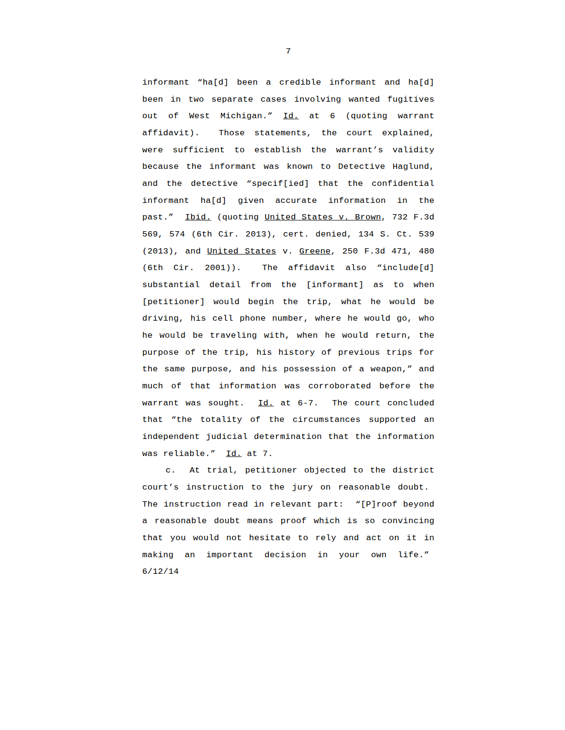7
informant “ha[d] been a credible informant and ha[d] been in two separate cases involving wanted fugitives out of West Michigan.” Id. at 6 (quoting warrant affidavit). Those statements, the court explained, were sufficient to establish the warrant’s validity because the informant was known to Detective Haglund, and the detective “specif[ied] that the confidential informant ha[d] given accurate information in the past.” Ibid. (quoting United States v. Brown, 732 F.3d 569, 574 (6th Cir. 2013), cert. denied, 134 S. Ct. 539 (2013), and United States v. Greene, 250 F.3d 471, 480 (6th Cir. 2001)). The affidavit also “include[d] substantial detail from the [informant] as to when [petitioner] would begin the trip, what he would be driving, his cell phone number, where he would go, who he would be traveling with, when he would return, the purpose of the trip, his history of previous trips for the same purpose, and his possession of a weapon,” and much of that information was corroborated before the warrant was sought. Id. at 6-7. The court concluded that “the totality of the circumstances supported an independent judicial determination that the information was reliable.” Id. at 7.
c. At trial, petitioner objected to the district court’s instruction to the jury on reasonable doubt. The instruction read in relevant part: “[P]roof beyond a reasonable doubt means proof which is so convincing that you would not hesitate to rely and act on it in making an important decision in your own life.” 6/12/14